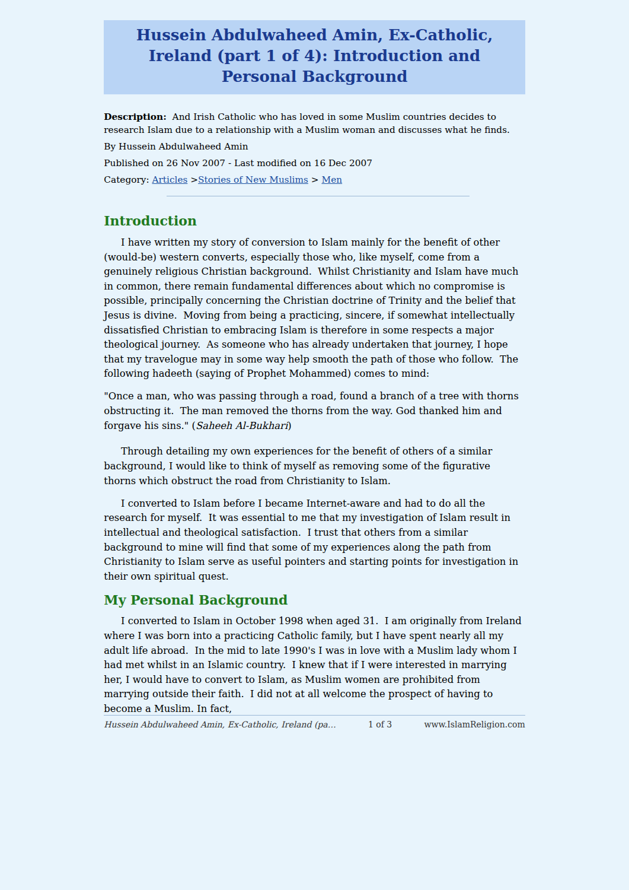Hussein Abdulwaheed Amin, Ex-Catholic, Ireland (part 1 of 4): Introduction and Personal Background
Description: And Irish Catholic who has loved in some Muslim countries decides to research Islam due to a relationship with a Muslim woman and discusses what he finds.
By Hussein Abdulwaheed Amin
Published on 26 Nov 2007 - Last modified on 16 Dec 2007
Category: Articles >Stories of New Muslims > Men
Introduction
I have written my story of conversion to Islam mainly for the benefit of other (would-be) western converts, especially those who, like myself, come from a genuinely religious Christian background. Whilst Christianity and Islam have much in common, there remain fundamental differences about which no compromise is possible, principally concerning the Christian doctrine of Trinity and the belief that Jesus is divine. Moving from being a practicing, sincere, if somewhat intellectually dissatisfied Christian to embracing Islam is therefore in some respects a major theological journey. As someone who has already undertaken that journey, I hope that my travelogue may in some way help smooth the path of those who follow. The following hadeeth (saying of Prophet Mohammed) comes to mind:
"Once a man, who was passing through a road, found a branch of a tree with thorns obstructing it. The man removed the thorns from the way. God thanked him and forgave his sins." (Saheeh Al-Bukhari)
Through detailing my own experiences for the benefit of others of a similar background, I would like to think of myself as removing some of the figurative thorns which obstruct the road from Christianity to Islam.
I converted to Islam before I became Internet-aware and had to do all the research for myself. It was essential to me that my investigation of Islam result in intellectual and theological satisfaction. I trust that others from a similar background to mine will find that some of my experiences along the path from Christianity to Islam serve as useful pointers and starting points for investigation in their own spiritual quest.
My Personal Background
I converted to Islam in October 1998 when aged 31. I am originally from Ireland where I was born into a practicing Catholic family, but I have spent nearly all my adult life abroad. In the mid to late 1990's I was in love with a Muslim lady whom I had met whilst in an Islamic country. I knew that if I were interested in marrying her, I would have to convert to Islam, as Muslim women are prohibited from marrying outside their faith. I did not at all welcome the prospect of having to become a Muslim. In fact,
Hussein Abdulwaheed Amin, Ex-Catholic, Ireland (pa… 1 of 3 www.IslamReligion.com